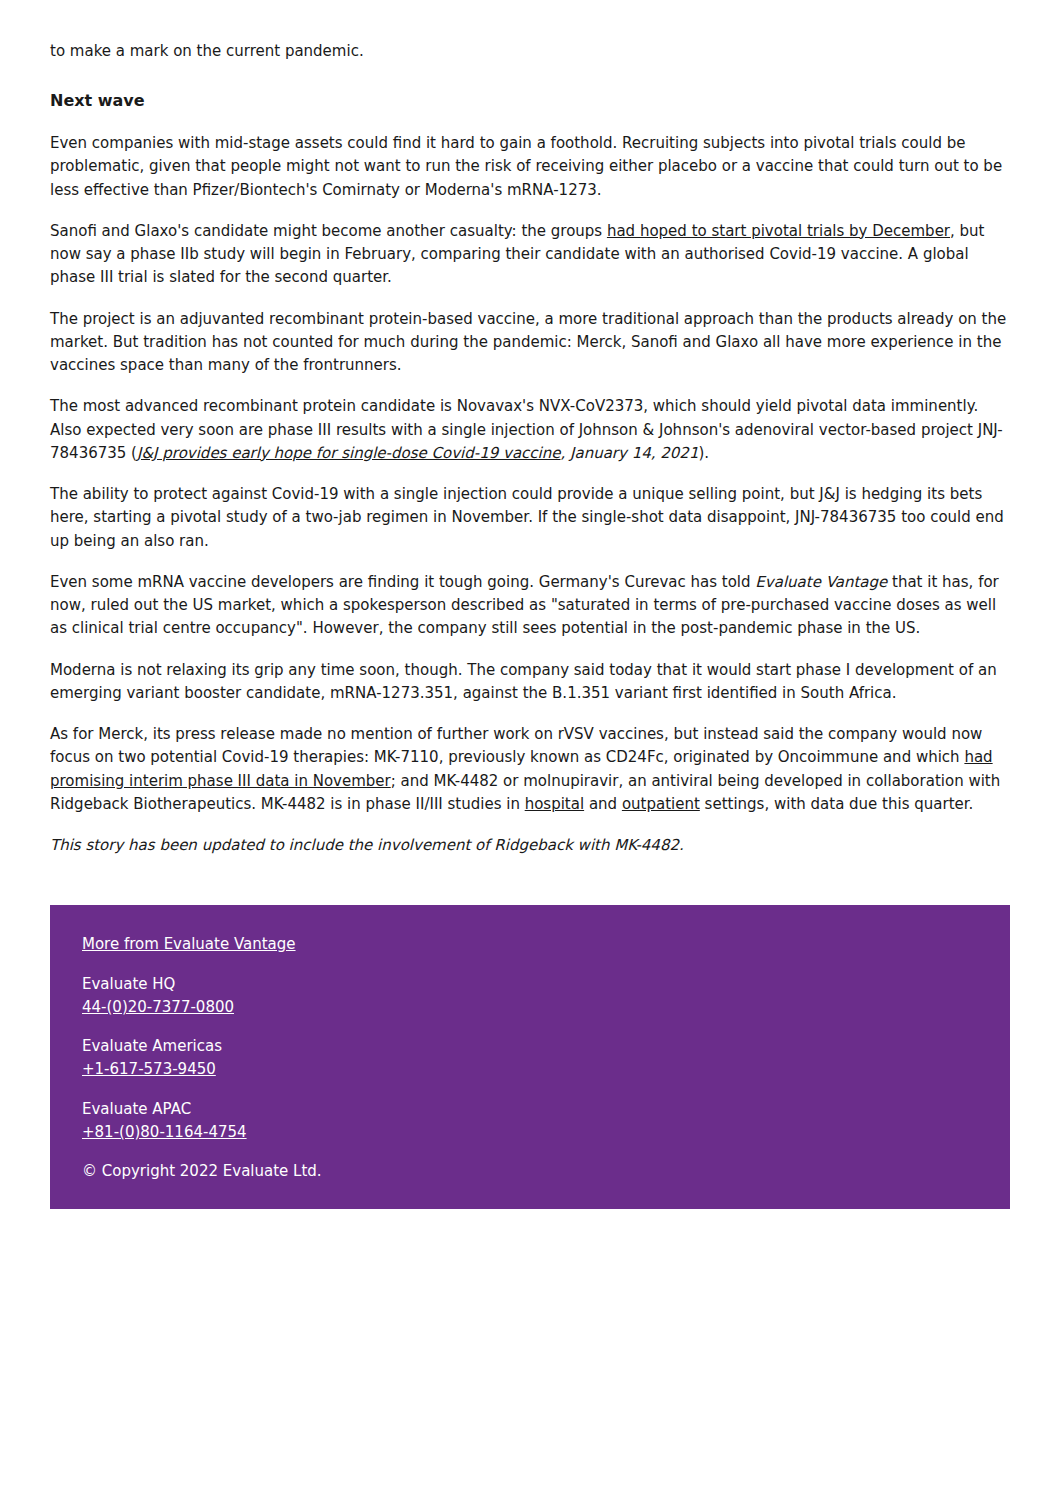to make a mark on the current pandemic.
Next wave
Even companies with mid-stage assets could find it hard to gain a foothold. Recruiting subjects into pivotal trials could be problematic, given that people might not want to run the risk of receiving either placebo or a vaccine that could turn out to be less effective than Pfizer/Biontech's Comirnaty or Moderna's mRNA-1273.
Sanofi and Glaxo's candidate might become another casualty: the groups had hoped to start pivotal trials by December, but now say a phase IIb study will begin in February, comparing their candidate with an authorised Covid-19 vaccine. A global phase III trial is slated for the second quarter.
The project is an adjuvanted recombinant protein-based vaccine, a more traditional approach than the products already on the market. But tradition has not counted for much during the pandemic: Merck, Sanofi and Glaxo all have more experience in the vaccines space than many of the frontrunners.
The most advanced recombinant protein candidate is Novavax's NVX-CoV2373, which should yield pivotal data imminently. Also expected very soon are phase III results with a single injection of Johnson & Johnson's adenoviral vector-based project JNJ-78436735 (J&J provides early hope for single-dose Covid-19 vaccine, January 14, 2021).
The ability to protect against Covid-19 with a single injection could provide a unique selling point, but J&J is hedging its bets here, starting a pivotal study of a two-jab regimen in November. If the single-shot data disappoint, JNJ-78436735 too could end up being an also ran.
Even some mRNA vaccine developers are finding it tough going. Germany's Curevac has told Evaluate Vantage that it has, for now, ruled out the US market, which a spokesperson described as "saturated in terms of pre-purchased vaccine doses as well as clinical trial centre occupancy". However, the company still sees potential in the post-pandemic phase in the US.
Moderna is not relaxing its grip any time soon, though. The company said today that it would start phase I development of an emerging variant booster candidate, mRNA-1273.351, against the B.1.351 variant first identified in South Africa.
As for Merck, its press release made no mention of further work on rVSV vaccines, but instead said the company would now focus on two potential Covid-19 therapies: MK-7110, previously known as CD24Fc, originated by Oncoimmune and which had promising interim phase III data in November; and MK-4482 or molnupiravir, an antiviral being developed in collaboration with Ridgeback Biotherapeutics. MK-4482 is in phase II/III studies in hospital and outpatient settings, with data due this quarter.
This story has been updated to include the involvement of Ridgeback with MK-4482.
More from Evaluate Vantage
Evaluate HQ
44-(0)20-7377-0800
Evaluate Americas
+1-617-573-9450
Evaluate APAC
+81-(0)80-1164-4754
© Copyright 2022 Evaluate Ltd.